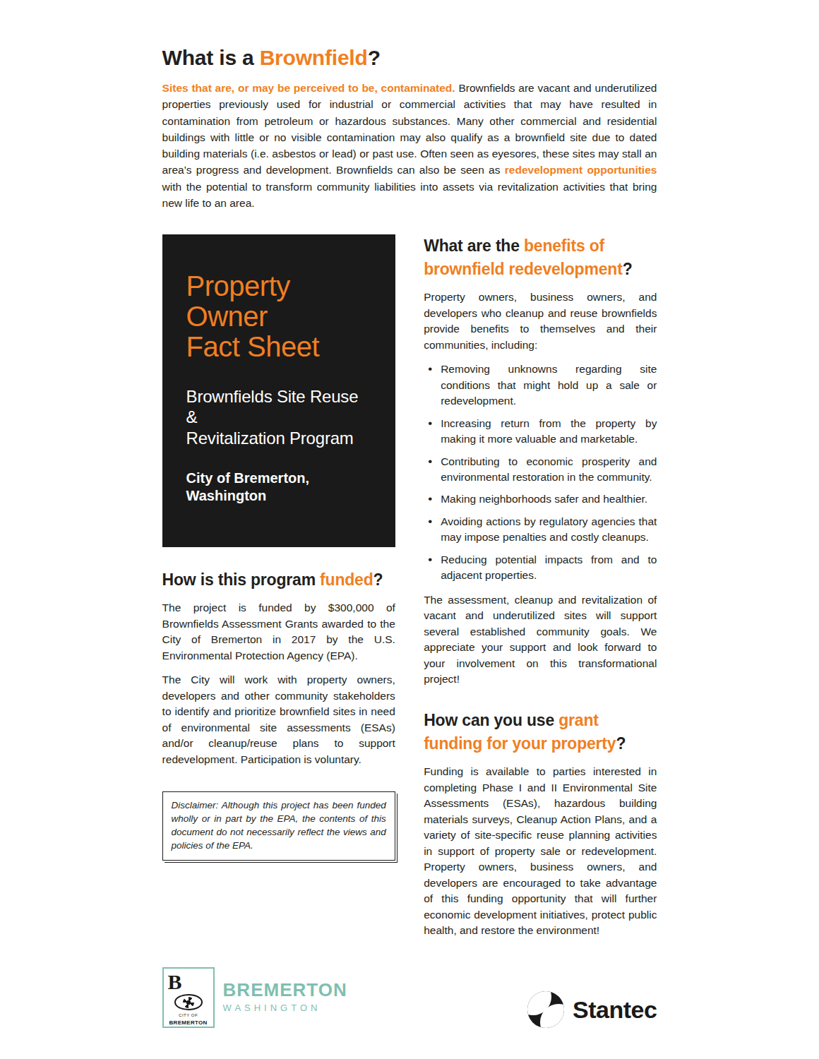What is a Brownfield?
Sites that are, or may be perceived to be, contaminated. Brownfields are vacant and underutilized properties previously used for industrial or commercial activities that may have resulted in contamination from petroleum or hazardous substances. Many other commercial and residential buildings with little or no visible contamination may also qualify as a brownfield site due to dated building materials (i.e. asbestos or lead) or past use. Often seen as eyesores, these sites may stall an area’s progress and development. Brownfields can also be seen as redevelopment opportunities with the potential to transform community liabilities into assets via revitalization activities that bring new life to an area.
Property Owner
Fact Sheet
Brownfields Site Reuse &
Revitalization Program
City of Bremerton,
Washington
How is this program funded?
The project is funded by $300,000 of Brownfields Assessment Grants awarded to the City of Bremerton in 2017 by the U.S. Environmental Protection Agency (EPA).
The City will work with property owners, developers and other community stakeholders to identify and prioritize brownfield sites in need of environmental site assessments (ESAs) and/or cleanup/reuse plans to support redevelopment. Participation is voluntary.
Disclaimer: Although this project has been funded wholly or in part by the EPA, the contents of this document do not necessarily reflect the views and policies of the EPA.
What are the benefits of brownfield redevelopment?
Property owners, business owners, and developers who cleanup and reuse brownfields provide benefits to themselves and their communities, including:
Removing unknowns regarding site conditions that might hold up a sale or redevelopment.
Increasing return from the property by making it more valuable and marketable.
Contributing to economic prosperity and environmental restoration in the community.
Making neighborhoods safer and healthier.
Avoiding actions by regulatory agencies that may impose penalties and costly cleanups.
Reducing potential impacts from and to adjacent properties.
The assessment, cleanup and revitalization of vacant and underutilized sites will support several established community goals. We appreciate your support and look forward to your involvement on this transformational project!
How can you use grant funding for your property?
Funding is available to parties interested in completing Phase I and II Environmental Site Assessments (ESAs), hazardous building materials surveys, Cleanup Action Plans, and a variety of site-specific reuse planning activities in support of property sale or redevelopment. Property owners, business owners, and developers are encouraged to take advantage of this funding opportunity that will further economic development initiatives, protect public health, and restore the environment!
B
CITY OF
BREMERTON
BREMERTON
WASHINGTON
Stantec